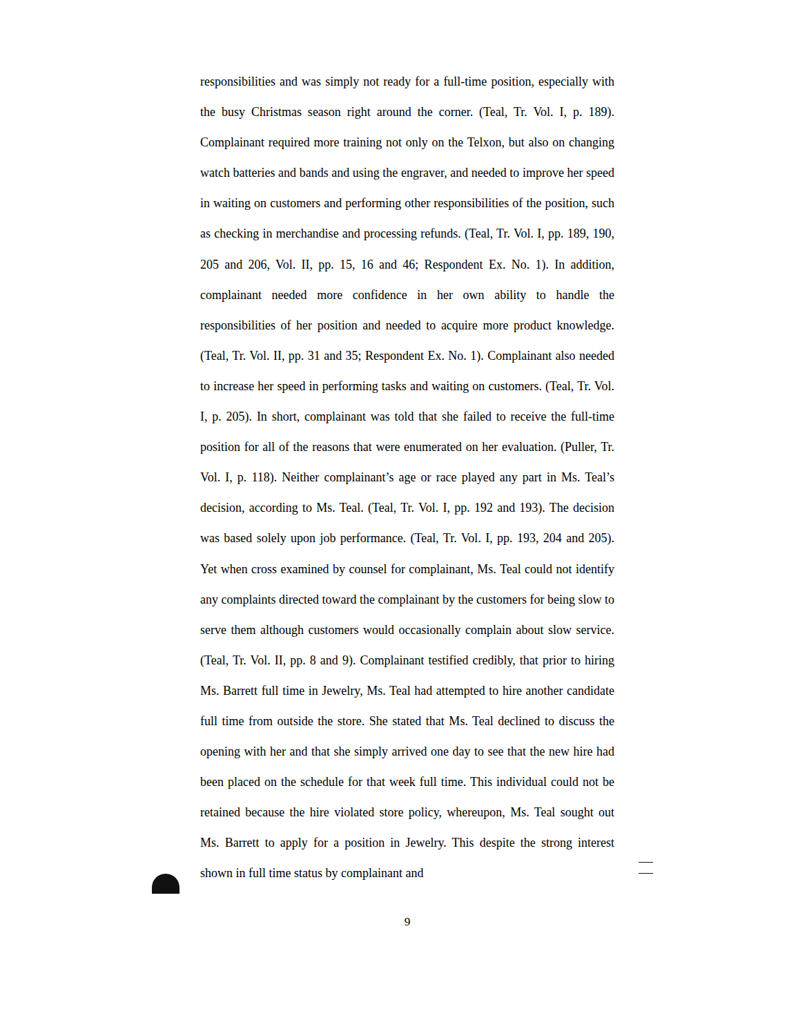responsibilities and was simply not ready for a full-time position, especially with the busy Christmas season right around the corner. (Teal, Tr. Vol. I, p. 189). Complainant required more training not only on the Telxon, but also on changing watch batteries and bands and using the engraver, and needed to improve her speed in waiting on customers and performing other responsibilities of the position, such as checking in merchandise and processing refunds. (Teal, Tr. Vol. I, pp. 189, 190, 205 and 206, Vol. II, pp. 15, 16 and 46; Respondent Ex. No. 1). In addition, complainant needed more confidence in her own ability to handle the responsibilities of her position and needed to acquire more product knowledge. (Teal, Tr. Vol. II, pp. 31 and 35; Respondent Ex. No. 1). Complainant also needed to increase her speed in performing tasks and waiting on customers. (Teal, Tr. Vol. I, p. 205). In short, complainant was told that she failed to receive the full-time position for all of the reasons that were enumerated on her evaluation. (Puller, Tr. Vol. I, p. 118). Neither complainant’s age or race played any part in Ms. Teal’s decision, according to Ms. Teal. (Teal, Tr. Vol. I, pp. 192 and 193). The decision was based solely upon job performance. (Teal, Tr. Vol. I, pp. 193, 204 and 205). Yet when cross examined by counsel for complainant, Ms. Teal could not identify any complaints directed toward the complainant by the customers for being slow to serve them although customers would occasionally complain about slow service. (Teal, Tr. Vol. II, pp. 8 and 9). Complainant testified credibly, that prior to hiring Ms. Barrett full time in Jewelry, Ms. Teal had attempted to hire another candidate full time from outside the store. She stated that Ms. Teal declined to discuss the opening with her and that she simply arrived one day to see that the new hire had been placed on the schedule for that week full time. This individual could not be retained because the hire violated store policy, whereupon, Ms. Teal sought out Ms. Barrett to apply for a position in Jewelry. This despite the strong interest shown in full time status by complainant and
9